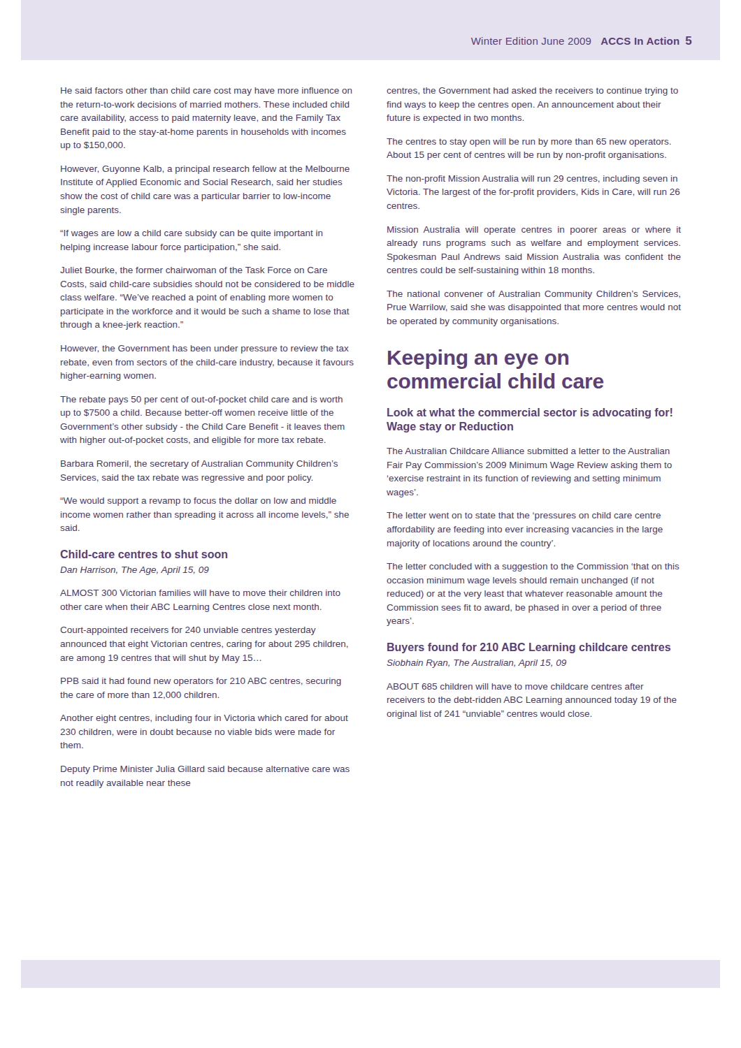Winter Edition June 2009 ACCS In Action 5
He said factors other than child care cost may have more influence on the return-to-work decisions of married mothers. These included child care availability, access to paid maternity leave, and the Family Tax Benefit paid to the stay-at-home parents in households with incomes up to $150,000.
However, Guyonne Kalb, a principal research fellow at the Melbourne Institute of Applied Economic and Social Research, said her studies show the cost of child care was a particular barrier to low-income single parents.
“If wages are low a child care subsidy can be quite important in helping increase labour force participation,” she said.
Juliet Bourke, the former chairwoman of the Task Force on Care Costs, said child-care subsidies should not be considered to be middle class welfare. “We’ve reached a point of enabling more women to participate in the workforce and it would be such a shame to lose that through a knee-jerk reaction.”
However, the Government has been under pressure to review the tax rebate, even from sectors of the child-care industry, because it favours higher-earning women.
The rebate pays 50 per cent of out-of-pocket child care and is worth up to $7500 a child. Because better-off women receive little of the Government’s other subsidy - the Child Care Benefit - it leaves them with higher out-of-pocket costs, and eligible for more tax rebate.
Barbara Romeril, the secretary of Australian Community Children’s Services, said the tax rebate was regressive and poor policy.
“We would support a revamp to focus the dollar on low and middle income women rather than spreading it across all income levels,” she said.
Child-care centres to shut soon
Dan Harrison, The Age, April 15, 09
ALMOST 300 Victorian families will have to move their children into other care when their ABC Learning Centres close next month.
Court-appointed receivers for 240 unviable centres yesterday announced that eight Victorian centres, caring for about 295 children, are among 19 centres that will shut by May 15…
PPB said it had found new operators for 210 ABC centres, securing the care of more than 12,000 children.
Another eight centres, including four in Victoria which cared for about 230 children, were in doubt because no viable bids were made for them.
Deputy Prime Minister Julia Gillard said because alternative care was not readily available near these
centres, the Government had asked the receivers to continue trying to find ways to keep the centres open. An announcement about their future is expected in two months.
The centres to stay open will be run by more than 65 new operators. About 15 per cent of centres will be run by non-profit organisations.
The non-profit Mission Australia will run 29 centres, including seven in Victoria. The largest of the for-profit providers, Kids in Care, will run 26 centres.
Mission Australia will operate centres in poorer areas or where it already runs programs such as welfare and employment services. Spokesman Paul Andrews said Mission Australia was confident the centres could be self-sustaining within 18 months.
The national convener of Australian Community Children’s Services, Prue Warrilow, said she was disappointed that more centres would not be operated by community organisations.
Keeping an eye on commercial child care
Look at what the commercial sector is advocating for! Wage stay or Reduction
The Australian Childcare Alliance submitted a letter to the Australian Fair Pay Commission’s 2009 Minimum Wage Review asking them to ‘exercise restraint in its function of reviewing and setting minimum wages’.
The letter went on to state that the ‘pressures on child care centre affordability are feeding into ever increasing vacancies in the large majority of locations around the country’.
The letter concluded with a suggestion to the Commission ‘that on this occasion minimum wage levels should remain unchanged (if not reduced) or at the very least that whatever reasonable amount the Commission sees fit to award, be phased in over a period of three years’.
Buyers found for 210 ABC Learning childcare centres
Siobhain Ryan, The Australian, April 15, 09
ABOUT 685 children will have to move childcare centres after receivers to the debt-ridden ABC Learning announced today 19 of the original list of 241 “unviable” centres would close.